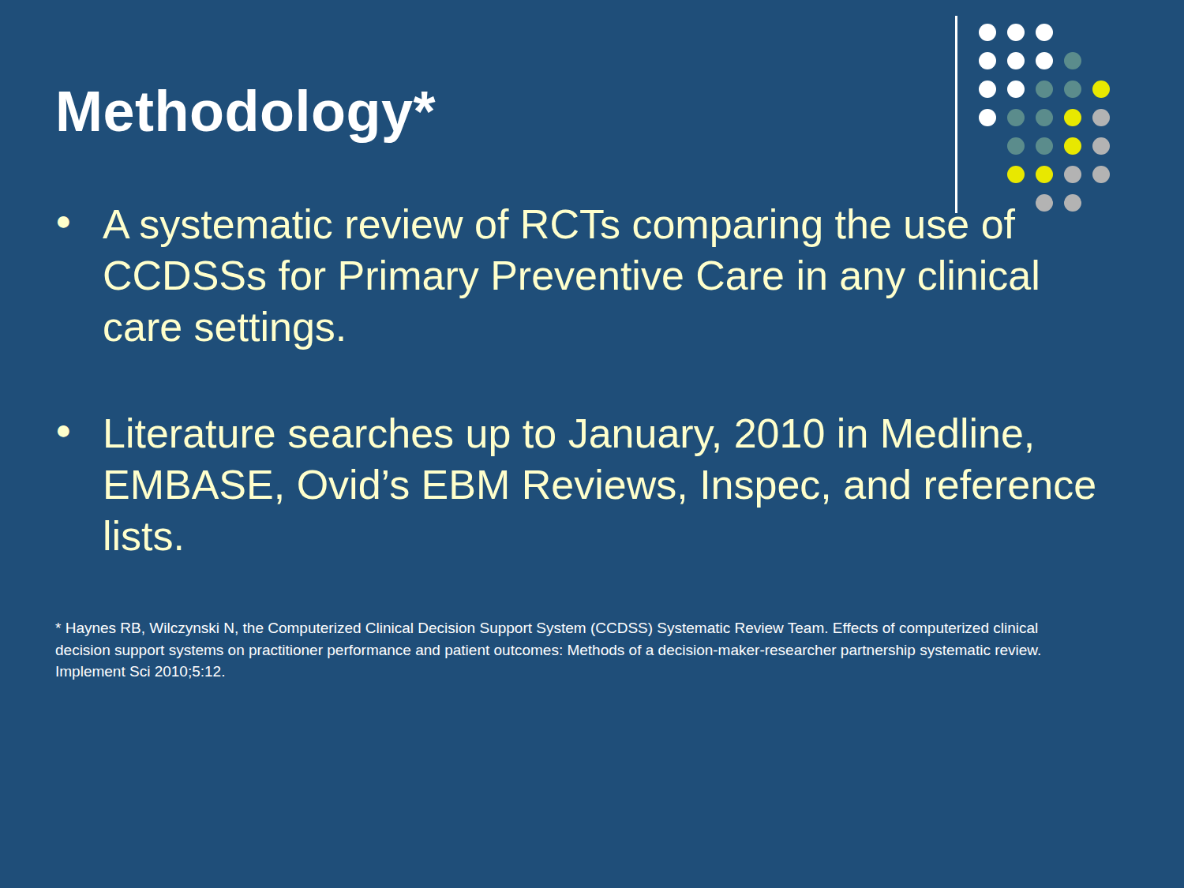Methodology*
A systematic review of RCTs comparing the use of CCDSSs for Primary Preventive Care in any clinical care settings.
Literature searches up to January, 2010 in Medline, EMBASE, Ovid’s EBM Reviews, Inspec, and reference lists.
* Haynes RB, Wilczynski N, the Computerized Clinical Decision Support System (CCDSS) Systematic Review Team. Effects of computerized clinical decision support systems on practitioner performance and patient outcomes: Methods of a decision-maker-researcher partnership systematic review. Implement Sci 2010;5:12.